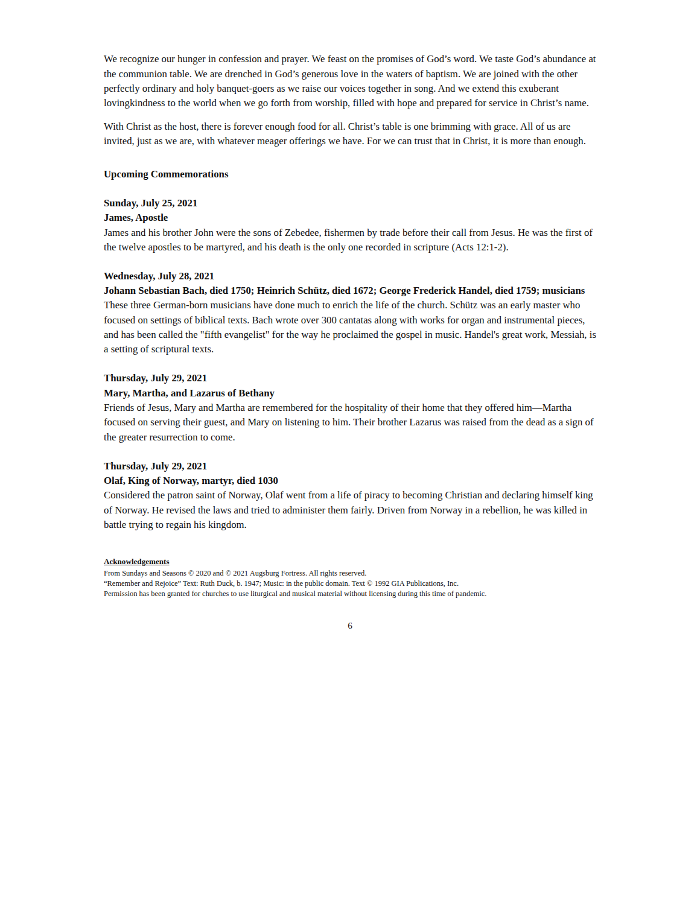We recognize our hunger in confession and prayer. We feast on the promises of God’s word. We taste God’s abundance at the communion table. We are drenched in God’s generous love in the waters of baptism. We are joined with the other perfectly ordinary and holy banquet-goers as we raise our voices together in song. And we extend this exuberant lovingkindness to the world when we go forth from worship, filled with hope and prepared for service in Christ’s name.
With Christ as the host, there is forever enough food for all. Christ’s table is one brimming with grace. All of us are invited, just as we are, with whatever meager offerings we have. For we can trust that in Christ, it is more than enough.
Upcoming Commemorations
Sunday, July 25, 2021
James, Apostle
James and his brother John were the sons of Zebedee, fishermen by trade before their call from Jesus. He was the first of the twelve apostles to be martyred, and his death is the only one recorded in scripture (Acts 12:1-2).
Wednesday, July 28, 2021
Johann Sebastian Bach, died 1750; Heinrich Schütz, died 1672; George Frederick Handel, died 1759; musicians
These three German-born musicians have done much to enrich the life of the church. Schütz was an early master who focused on settings of biblical texts. Bach wrote over 300 cantatas along with works for organ and instrumental pieces, and has been called the "fifth evangelist" for the way he proclaimed the gospel in music. Handel's great work, Messiah, is a setting of scriptural texts.
Thursday, July 29, 2021
Mary, Martha, and Lazarus of Bethany
Friends of Jesus, Mary and Martha are remembered for the hospitality of their home that they offered him—Martha focused on serving their guest, and Mary on listening to him. Their brother Lazarus was raised from the dead as a sign of the greater resurrection to come.
Thursday, July 29, 2021
Olaf, King of Norway, martyr, died 1030
Considered the patron saint of Norway, Olaf went from a life of piracy to becoming Christian and declaring himself king of Norway. He revised the laws and tried to administer them fairly. Driven from Norway in a rebellion, he was killed in battle trying to regain his kingdom.
Acknowledgements
From Sundays and Seasons © 2020 and © 2021 Augsburg Fortress. All rights reserved.
“Remember and Rejoice” Text: Ruth Duck, b. 1947; Music: in the public domain. Text © 1992 GIA Publications, Inc.
Permission has been granted for churches to use liturgical and musical material without licensing during this time of pandemic.
6